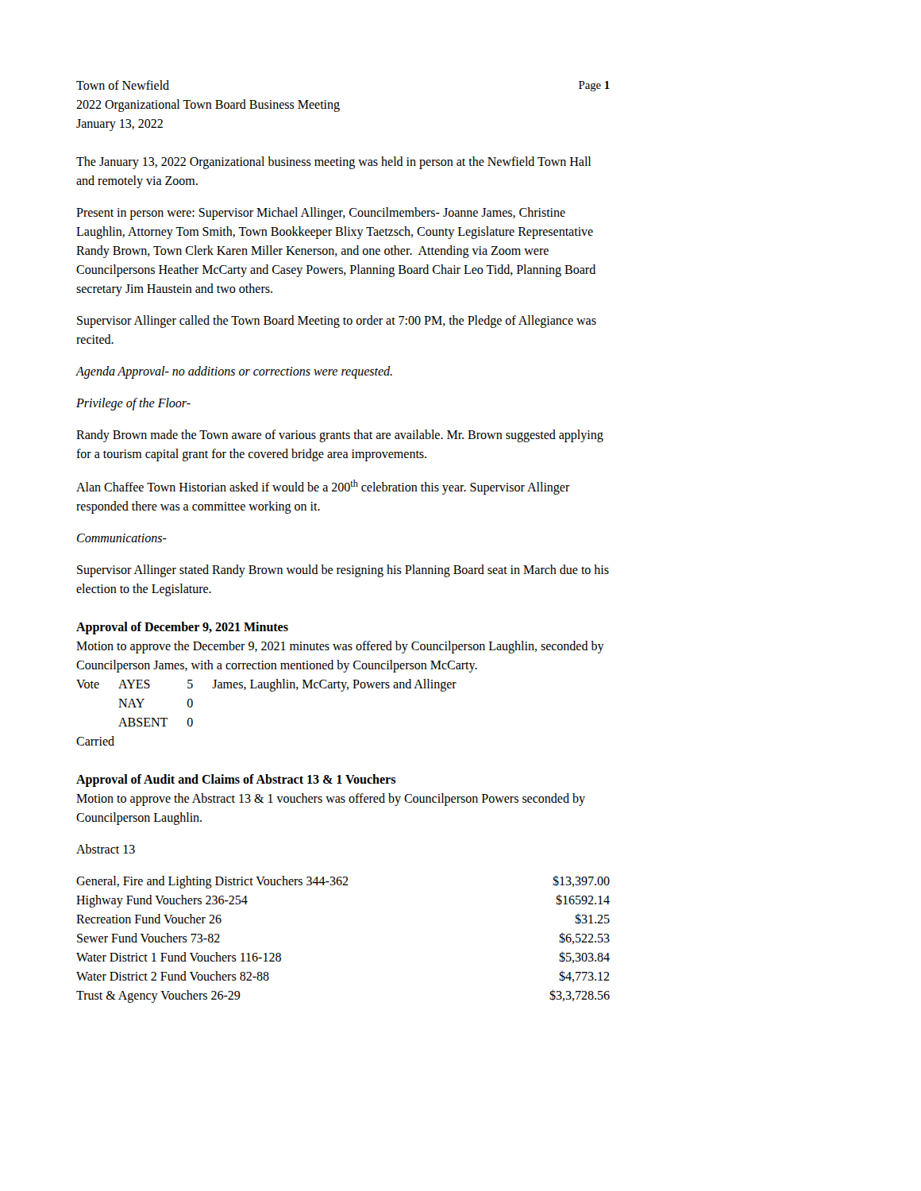Page 1 Town of Newfield 2022 Organizational Town Board Business Meeting January 13, 2022
The January 13, 2022 Organizational business meeting was held in person at the Newfield Town Hall and remotely via Zoom.
Present in person were: Supervisor Michael Allinger, Councilmembers- Joanne James, Christine Laughlin, Attorney Tom Smith, Town Bookkeeper Blixy Taetzsch, County Legislature Representative Randy Brown, Town Clerk Karen Miller Kenerson, and one other. Attending via Zoom were Councilpersons Heather McCarty and Casey Powers, Planning Board Chair Leo Tidd, Planning Board secretary Jim Haustein and two others.
Supervisor Allinger called the Town Board Meeting to order at 7:00 PM, the Pledge of Allegiance was recited.
Agenda Approval- no additions or corrections were requested.
Privilege of the Floor-
Randy Brown made the Town aware of various grants that are available. Mr. Brown suggested applying for a tourism capital grant for the covered bridge area improvements.
Alan Chaffee Town Historian asked if would be a 200th celebration this year. Supervisor Allinger responded there was a committee working on it.
Communications-
Supervisor Allinger stated Randy Brown would be resigning his Planning Board seat in March due to his election to the Legislature.
Approval of December 9, 2021 Minutes
Motion to approve the December 9, 2021 minutes was offered by Councilperson Laughlin, seconded by Councilperson James, with a correction mentioned by Councilperson McCarty.
| Vote | AYES | 5 | James, Laughlin, McCarty, Powers and Allinger |
| | NAY | 0 | |
| | ABSENT | 0 | |
Carried
Approval of Audit and Claims of Abstract 13 & 1 Vouchers
Motion to approve the Abstract 13 & 1 vouchers was offered by Councilperson Powers seconded by Councilperson Laughlin.
Abstract 13
| General, Fire and Lighting District Vouchers 344-362 | $13,397.00 |
| Highway Fund Vouchers 236-254 | $16592.14 |
| Recreation Fund Voucher 26 | $31.25 |
| Sewer Fund Vouchers 73-82 | $6,522.53 |
| Water District 1 Fund Vouchers 116-128 | $5,303.84 |
| Water District 2 Fund Vouchers 82-88 | $4,773.12 |
| Trust & Agency Vouchers 26-29 | $3,3,728.56 |